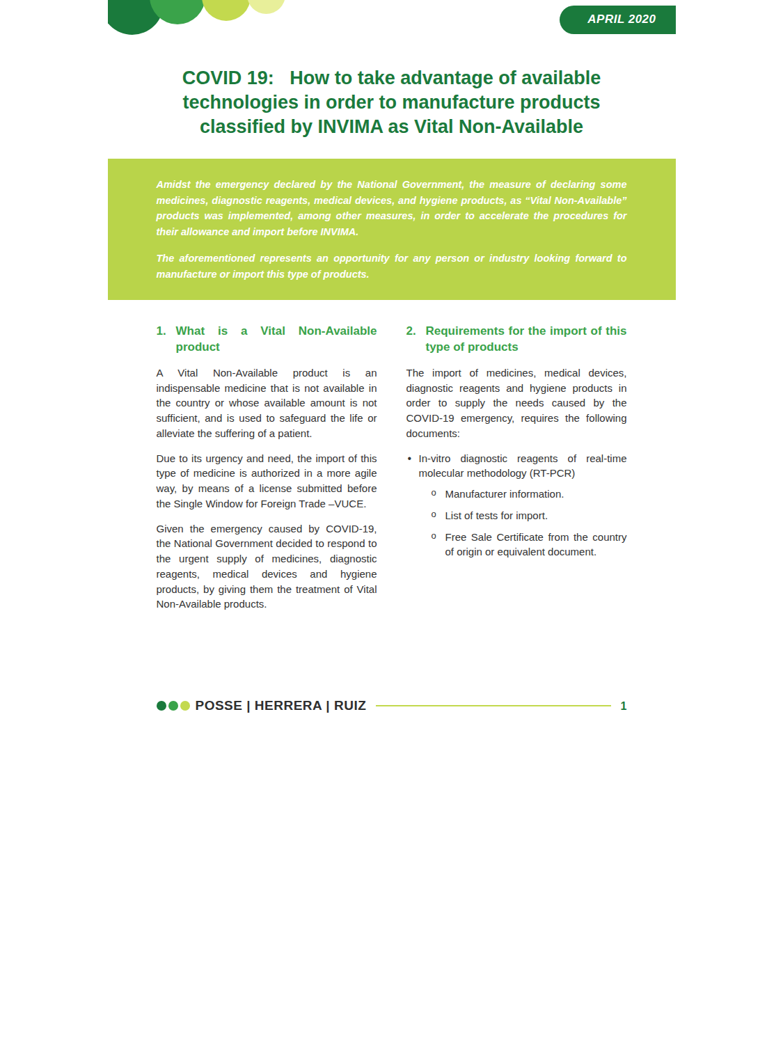APRIL 2020
COVID 19: How to take advantage of available technologies in order to manufacture products classified by INVIMA as Vital Non-Available
Amidst the emergency declared by the National Government, the measure of declaring some medicines, diagnostic reagents, medical devices, and hygiene products, as “Vital Non-Available” products was implemented, among other measures, in order to accelerate the procedures for their allowance and import before INVIMA.
The aforementioned represents an opportunity for any person or industry looking forward to manufacture or import this type of products.
1. What is a Vital Non-Available product
A Vital Non-Available product is an indispensable medicine that is not available in the country or whose available amount is not sufficient, and is used to safeguard the life or alleviate the suffering of a patient.
Due to its urgency and need, the import of this type of medicine is authorized in a more agile way, by means of a license submitted before the Single Window for Foreign Trade –VUCE.
Given the emergency caused by COVID-19, the National Government decided to respond to the urgent supply of medicines, diagnostic reagents, medical devices and hygiene products, by giving them the treatment of Vital Non-Available products.
2. Requirements for the import of this type of products
The import of medicines, medical devices, diagnostic reagents and hygiene products in order to supply the needs caused by the COVID-19 emergency, requires the following documents:
In-vitro diagnostic reagents of real-time molecular methodology (RT-PCR)
Manufacturer information.
List of tests for import.
Free Sale Certificate from the country of origin or equivalent document.
POSSE | HERRERA | RUIZ
1